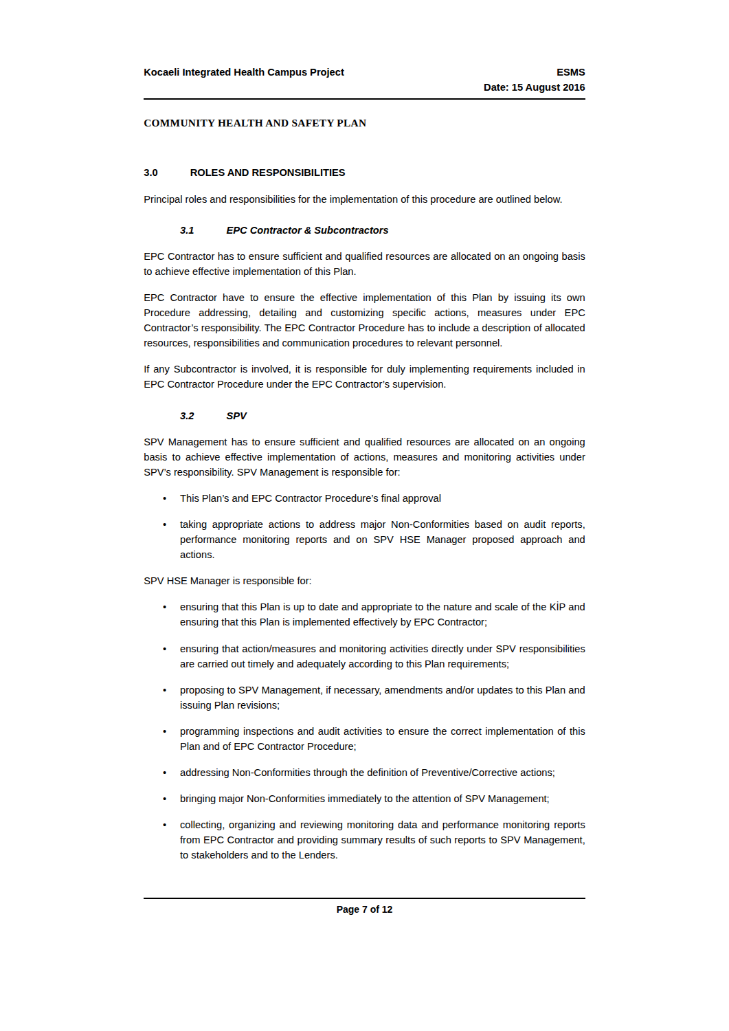Kocaeli Integrated Health Campus Project
ESMS
Date: 15 August 2016
COMMUNITY HEALTH AND SAFETY PLAN
3.0 ROLES AND RESPONSIBILITIES
Principal roles and responsibilities for the implementation of this procedure are outlined below.
3.1 EPC Contractor & Subcontractors
EPC Contractor has to ensure sufficient and qualified resources are allocated on an ongoing basis to achieve effective implementation of this Plan.
EPC Contractor have to ensure the effective implementation of this Plan by issuing its own Procedure addressing, detailing and customizing specific actions, measures under EPC Contractor’s responsibility. The EPC Contractor Procedure has to include a description of allocated resources, responsibilities and communication procedures to relevant personnel.
If any Subcontractor is involved, it is responsible for duly implementing requirements included in EPC Contractor Procedure under the EPC Contractor’s supervision.
3.2 SPV
SPV Management has to ensure sufficient and qualified resources are allocated on an ongoing basis to achieve effective implementation of actions, measures and monitoring activities under SPV’s responsibility. SPV Management is responsible for:
This Plan’s and EPC Contractor Procedure’s final approval
taking appropriate actions to address major Non-Conformities based on audit reports, performance monitoring reports and on SPV HSE Manager proposed approach and actions.
SPV HSE Manager is responsible for:
ensuring that this Plan is up to date and appropriate to the nature and scale of the KİP and ensuring that this Plan is implemented effectively by EPC Contractor;
ensuring that action/measures and monitoring activities directly under SPV responsibilities are carried out timely and adequately according to this Plan requirements;
proposing to SPV Management, if necessary, amendments and/or updates to this Plan and issuing Plan revisions;
programming inspections and audit activities to ensure the correct implementation of this Plan and of EPC Contractor Procedure;
addressing Non-Conformities through the definition of Preventive/Corrective actions;
bringing major Non-Conformities immediately to the attention of SPV Management;
collecting, organizing and reviewing monitoring data and performance monitoring reports from EPC Contractor and providing summary results of such reports to SPV Management, to stakeholders and to the Lenders.
Page 7 of 12